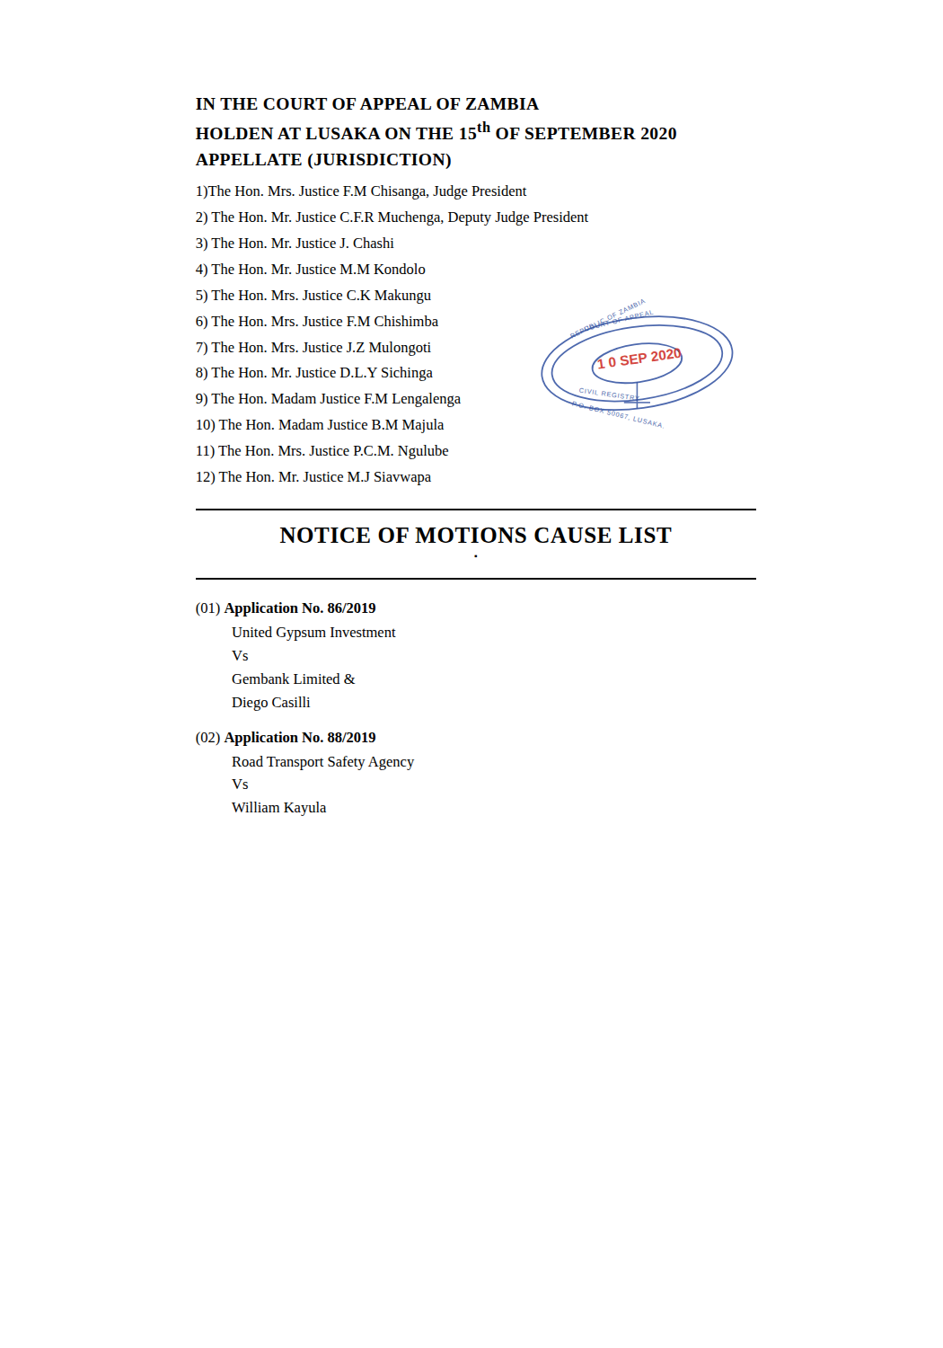IN THE COURT OF APPEAL OF ZAMBIA HOLDEN AT LUSAKA ON THE 15th OF SEPTEMBER 2020 APPELLATE (JURISDICTION)
REPUBLIC OF ZAMBIA COURT OF APPEAL CIVIL REGISTRY P.O. BOX 50067, LUSAKA. 1 0 SEP 2020
1)The Hon. Mrs. Justice F.M Chisanga, Judge President
2) The Hon. Mr. Justice C.F.R Muchenga, Deputy Judge President
3) The Hon. Mr. Justice J. Chashi
4) The Hon. Mr. Justice M.M Kondolo
5) The Hon. Mrs. Justice C.K Makungu
6) The Hon. Mrs. Justice F.M Chishimba
7) The Hon. Mrs. Justice J.Z Mulongoti
8) The Hon. Mr. Justice D.L.Y Sichinga
9) The Hon. Madam Justice F.M Lengalenga
10) The Hon. Madam Justice B.M Majula
11) The Hon. Mrs. Justice P.C.M. Ngulube
12) The Hon. Mr. Justice M.J Siavwapa
NOTICE OF MOTIONS CAUSE LIST
▪
(01) Application No. 86/2019
United Gypsum Investment
Vs
Gembank Limited &
Diego Casilli
(02) Application No. 88/2019
Road Transport Safety Agency
Vs
William Kayula